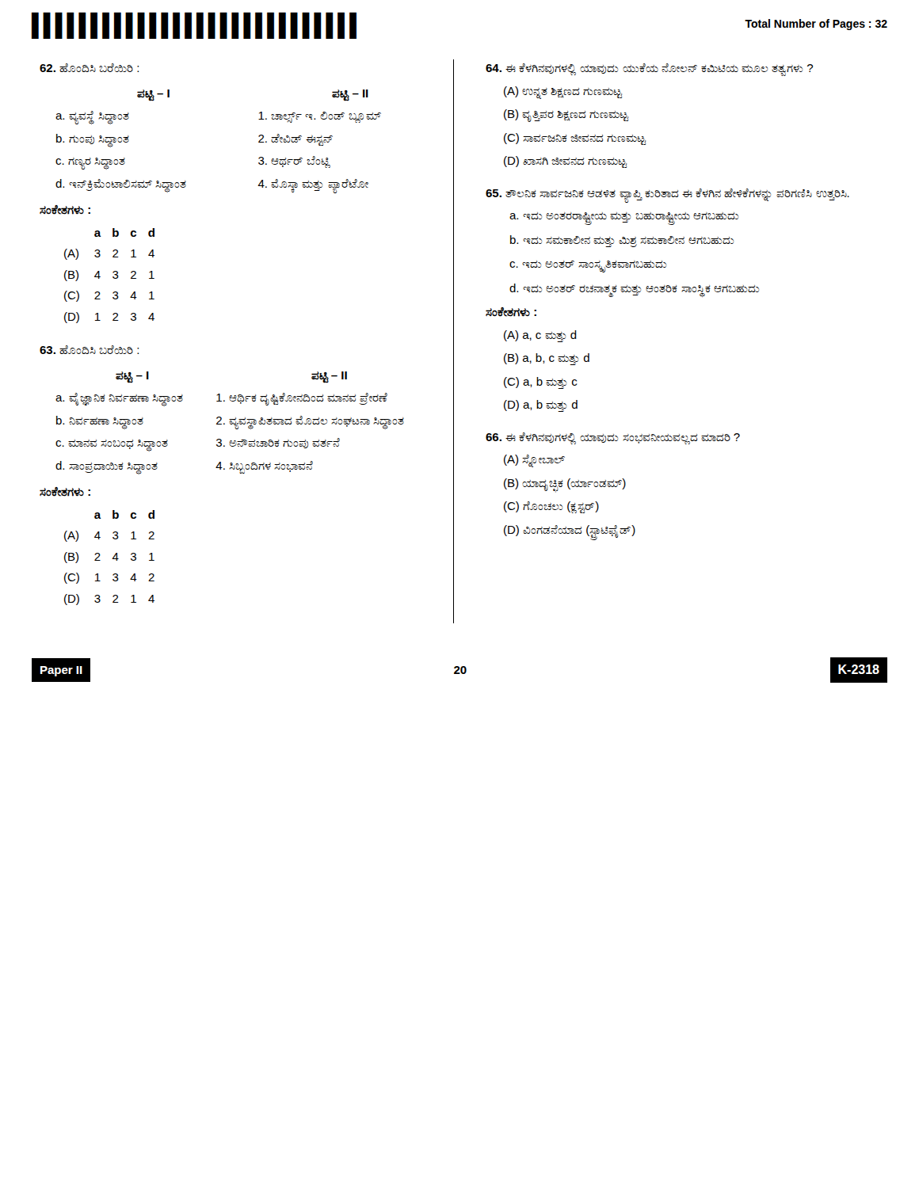▌▌▌▌▌▌▌▌▌▌▌▌▌▌▌▌▌▌▌▌▌▌▌▌▌▌▌▌
Total Number of Pages : 32
62. ಹೊಂದಿಸಿ ಬರೆಯಿರಿ :
| ಪಟ್ಟಿ – I | ಪಟ್ಟಿ – II |
| a. ವ್ಯವಸ್ಥೆ ಸಿದ್ಧಾಂತ | 1. ಚಾರ್ಲ್ಸ್ ಇ. ಲಿಂಡ್ ಬ್ಲೂಮ್ |
| b. ಗುಂಪು ಸಿದ್ಧಾಂತ | 2. ಡೇವಿಡ್ ಈಸ್ಟನ್ |
| c. ಗಣ್ಯರ ಸಿದ್ಧಾಂತ | 3. ಆರ್ಥರ್ ಬೆಂಟ್ಲಿ |
| d. ಇನ್‌ಕ್ರಿಮೆಂಟಾಲಿಸಮ್ ಸಿದ್ಧಾಂತ | 4. ಮೊಸ್ಕಾ ಮತ್ತು ಪ್ಯಾರೆಟೋ |
ಸಂಕೇತಗಳು :
| | a | b | c | d |
| --- | --- | --- | --- | --- |
| (A) | 3 | 2 | 1 | 4 |
| (B) | 4 | 3 | 2 | 1 |
| (C) | 2 | 3 | 4 | 1 |
| (D) | 1 | 2 | 3 | 4 |
63. ಹೊಂದಿಸಿ ಬರೆಯಿರಿ :
| ಪಟ್ಟಿ – I | ಪಟ್ಟಿ – II |
| a. ವೈಜ್ಞಾನಿಕ ನಿರ್ವಹಣಾ ಸಿದ್ಧಾಂತ | 1. ಆರ್ಥಿಕ ದೃಷ್ಟಿಕೋನದಿಂದ ಮಾನವ ಪ್ರೇರಣೆ |
| b. ನಿರ್ವಹಣಾ ಸಿದ್ಧಾಂತ | 2. ವ್ಯವಸ್ಥಾಪಿತವಾದ ಮೊದಲ ಸಂಘಟನಾ ಸಿದ್ಧಾಂತ |
| c. ಮಾನವ ಸಂಬಂಧ ಸಿದ್ಧಾಂತ | 3. ಅನೌಪಚಾರಿಕ ಗುಂಪು ವರ್ತನೆ |
| d. ಸಾಂಪ್ರದಾಯಿಕ ಸಿದ್ಧಾಂತ | 4. ಸಿಬ್ಬಂದಿಗಳ ಸಂಭಾವನೆ |
ಸಂಕೇತಗಳು :
| | a | b | c | d |
| --- | --- | --- | --- | --- |
| (A) | 4 | 3 | 1 | 2 |
| (B) | 2 | 4 | 3 | 1 |
| (C) | 1 | 3 | 4 | 2 |
| (D) | 3 | 2 | 1 | 4 |
64. ಈ ಕೆಳಗಿನವುಗಳಲ್ಲಿ ಯಾವುದು ಯುಕೆಯ ನೋಲನ್ ಕಮಿಟಿಯ ಮೂಲ ತತ್ವಗಳು ?
(A) ಉನ್ನತ ಶಿಕ್ಷಣದ ಗುಣಮಟ್ಟ
(B) ವೃತ್ತಿಪರ ಶಿಕ್ಷಣದ ಗುಣಮಟ್ಟ
(C) ಸಾರ್ವಜನಿಕ ಜೀವನದ ಗುಣಮಟ್ಟ
(D) ಖಾಸಗಿ ಜೀವನದ ಗುಣಮಟ್ಟ
65. ತೌಲನಿಕ ಸಾರ್ವಜನಿಕ ಆಡಳಿತ ವ್ಯಾಪ್ತಿ ಕುರಿತಾದ ಈ ಕೆಳಗಿನ ಹೇಳಿಕೆಗಳನ್ನು ಪರಿಗಣಿಸಿ ಉತ್ತರಿಸಿ.
a. ಇದು ಅಂತರರಾಷ್ಟ್ರೀಯ ಮತ್ತು ಬಹುರಾಷ್ಟ್ರೀಯ ಆಗಬಹುದು
b. ಇದು ಸಮಕಾಲೀನ ಮತ್ತು ಮಿಶ್ರ ಸಮಕಾಲೀನ ಆಗಬಹುದು
c. ಇದು ಅಂತರ್ ಸಾಂಸ್ಕೃತಿಕವಾಗಬಹುದು
d. ಇದು ಅಂತರ್ ರಚನಾತ್ಮಕ ಮತ್ತು ಆಂತರಿಕ ಸಾಂಸ್ಥಿಕ ಆಗಬಹುದು
ಸಂಕೇತಗಳು :
(A) a, c ಮತ್ತು d
(B) a, b, c ಮತ್ತು d
(C) a, b ಮತ್ತು c
(D) a, b ಮತ್ತು d
66. ಈ ಕೆಳಗಿನವುಗಳಲ್ಲಿ ಯಾವುದು ಸಂಭವನೀಯವಲ್ಲದ ಮಾದರಿ ?
(A) ಸ್ನೋಬಾಲ್
(B) ಯಾದೃಚ್ಛಿಕ (ರ್ಯಾಂಡಮ್)
(C) ಗೊಂಚಲು (ಕ್ಲಸ್ಟರ್)
(D) ವಿಂಗಡನೆಯಾದ (ಸ್ಟ್ರಾಟಿಫೈಡ್)
Paper II
20
K-2318